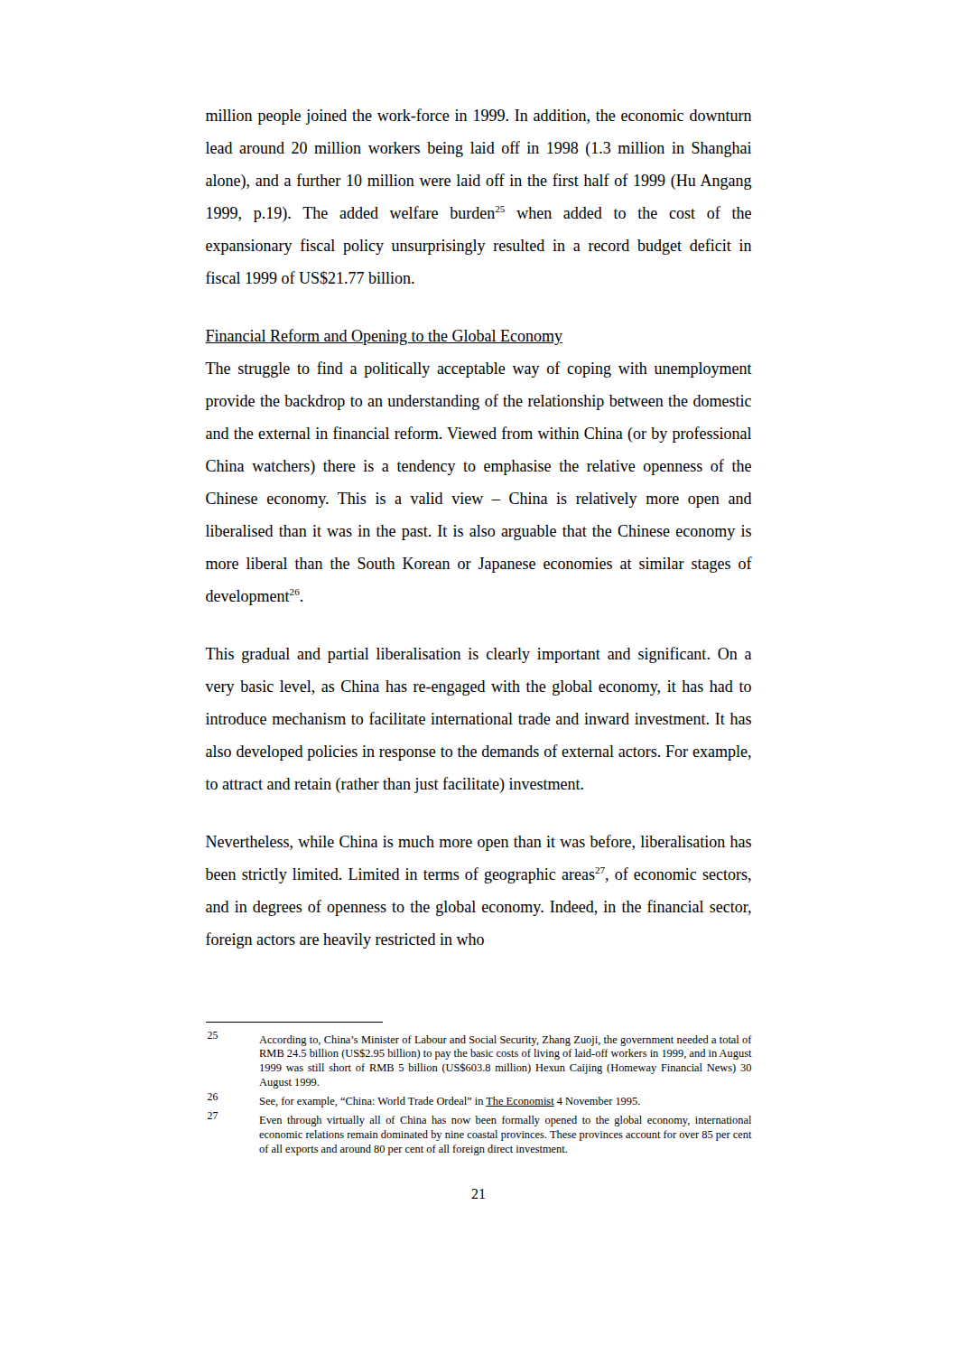million people joined the work-force in 1999. In addition, the economic downturn lead around 20 million workers being laid off in 1998 (1.3 million in Shanghai alone), and a further 10 million were laid off in the first half of 1999 (Hu Angang 1999, p.19). The added welfare burden25 when added to the cost of the expansionary fiscal policy unsurprisingly resulted in a record budget deficit in fiscal 1999 of US$21.77 billion.
Financial Reform and Opening to the Global Economy
The struggle to find a politically acceptable way of coping with unemployment provide the backdrop to an understanding of the relationship between the domestic and the external in financial reform. Viewed from within China (or by professional China watchers) there is a tendency to emphasise the relative openness of the Chinese economy. This is a valid view – China is relatively more open and liberalised than it was in the past. It is also arguable that the Chinese economy is more liberal than the South Korean or Japanese economies at similar stages of development26.
This gradual and partial liberalisation is clearly important and significant. On a very basic level, as China has re-engaged with the global economy, it has had to introduce mechanism to facilitate international trade and inward investment. It has also developed policies in response to the demands of external actors. For example, to attract and retain (rather than just facilitate) investment.
Nevertheless, while China is much more open than it was before, liberalisation has been strictly limited. Limited in terms of geographic areas27, of economic sectors, and in degrees of openness to the global economy. Indeed, in the financial sector, foreign actors are heavily restricted in who
25
According to, China’s Minister of Labour and Social Security, Zhang Zuoji, the government needed a total of RMB 24.5 billion (US$2.95 billion) to pay the basic costs of living of laid-off workers in 1999, and in August 1999 was still short of RMB 5 billion (US$603.8 million) Hexun Caijing (Homeway Financial News) 30 August 1999.
26
See, for example, “China: World Trade Ordeal” in The Economist 4 November 1995.
27
Even through virtually all of China has now been formally opened to the global economy, international economic relations remain dominated by nine coastal provinces. These provinces account for over 85 per cent of all exports and around 80 per cent of all foreign direct investment.
21